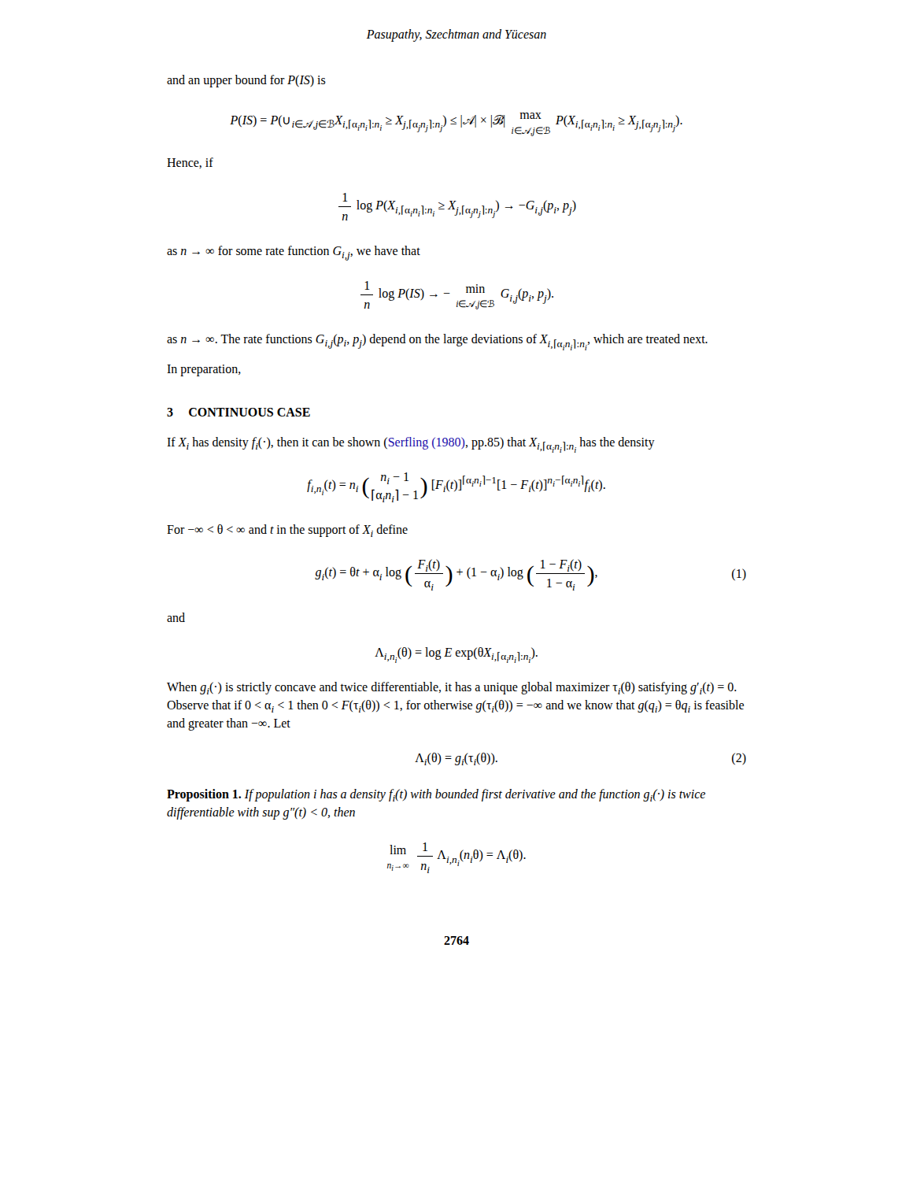Pasupathy, Szechtman and Yücesan
and an upper bound for P(IS) is
P(IS) = P(∪i∈𝒜,j∈ℬXi,⌈αini⌉:ni ≥ Xj,⌈αjnj⌉:nj) ≤ |𝒜| × |ℬ| max i∈𝒜,j∈ℬ P(Xi,⌈αini⌉:ni ≥ Xj,⌈αjnj⌉:nj).
Hence, if
1 n log P(Xi,⌈αini⌉:ni ≥ Xj,⌈αjnj⌉:nj) → −Gi,j(pi, pj)
as n → ∞ for some rate function Gi,j, we have that
1 n log P(IS) → − min i∈𝒜,j∈ℬ Gi,j(pi, pj).
as n → ∞. The rate functions Gi,j(pi, pj) depend on the large deviations of Xi,⌈αini⌉:ni, which are treated next.
In preparation,
3 CONTINUOUS CASE
If Xi has density fi(·), then it can be shown (Serfling (1980), pp.85) that Xi,⌈αini⌉:ni has the density
fi,ni(t) = ni (ni − 1⌈αini⌉ − 1) [Fi(t)]⌈αini⌉−1[1 − Fi(t)]ni−⌈αini⌉fi(t).
For −∞ < θ < ∞ and t in the support of Xi define
gi(t) = θt + αi log (Fi(t) αi) + (1 − αi) log (1 − Fi(t) 1 − αi),
(1)
and
Λi,ni(θ) = log E exp(θXi,⌈αini⌉:ni).
When gi(·) is strictly concave and twice differentiable, it has a unique global maximizer τi(θ) satisfying g′i(t) = 0. Observe that if 0 < αi < 1 then 0 < F(τi(θ)) < 1, for otherwise g(τi(θ)) = −∞ and we know that g(qi) = θqi is feasible and greater than −∞. Let
Λi(θ) = gi(τi(θ)).
(2)
Proposition 1. If population i has a density fi(t) with bounded first derivative and the function gi(·) is twice differentiable with sup g″(t) < 0, then
lim ni→∞ 1 ni Λi,ni(niθ) = Λi(θ).
2764